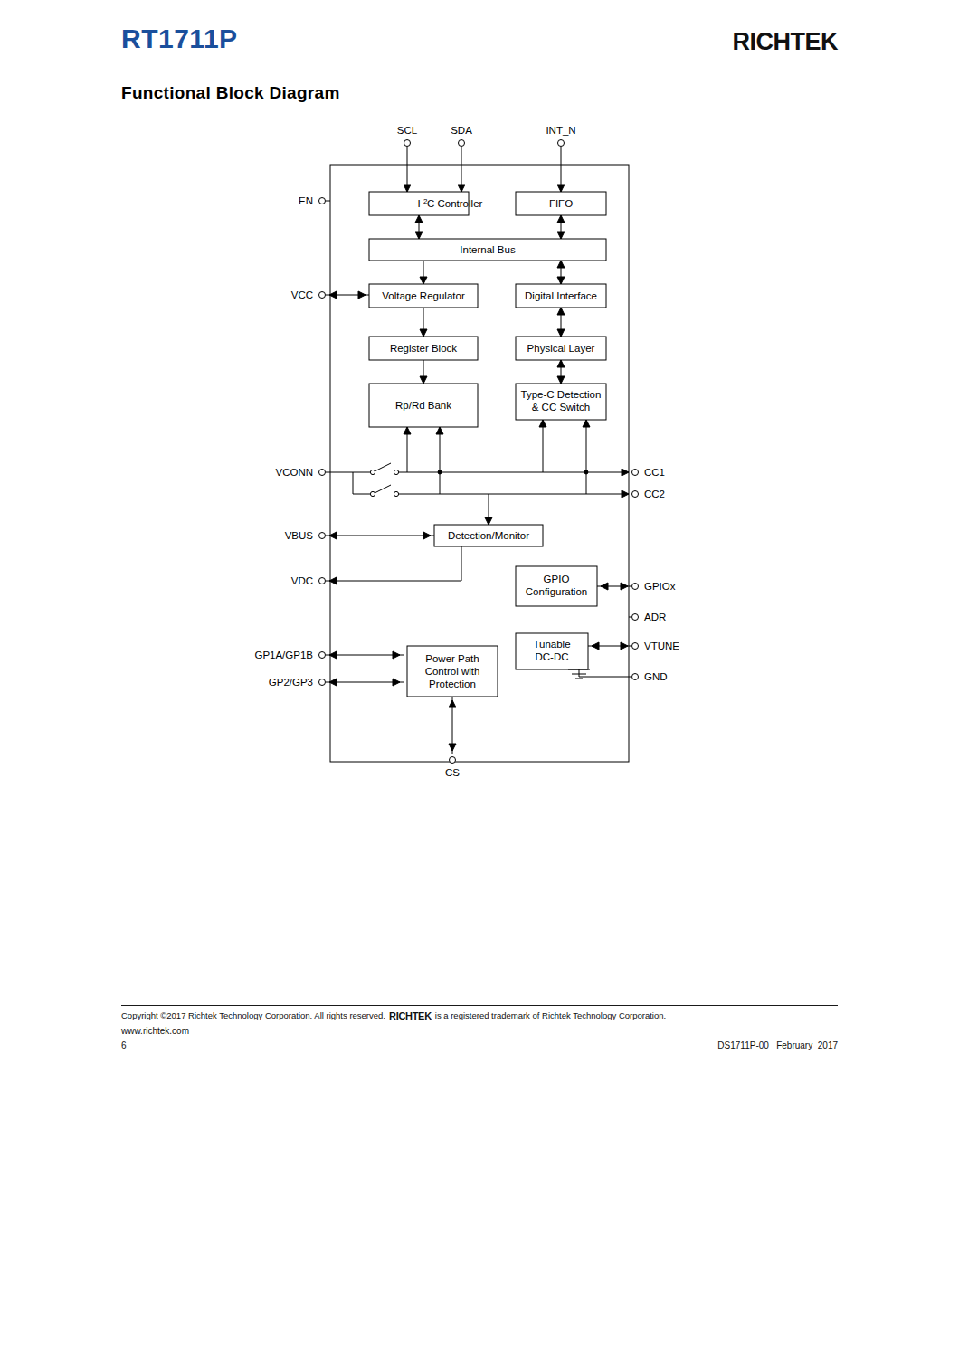RT1711P
RICH TEK
Functional Block Diagram
SCL SDA INT_N EN I 2 C Controller FIFO Internal Bus VCC Voltage Regulator Digital Interface Register Block Physical Layer Rp/Rd Bank Type-C Detection & CC Switch VCONN CC1 CC2 VBUS Detection/Monitor VDC GPIO Configuration GPIOx ADR Tunable DC-DC VTUNE GND Power Path Control with Protection GP1A/GP1B GP2/GP3 CS
Copyright ©2017 Richtek Technology Corporation. All rights reserved. RICHTEK is a registered trademark of Richtek Technology Corporation.
www.richtek.com 6
DS1711P-00 February 2017